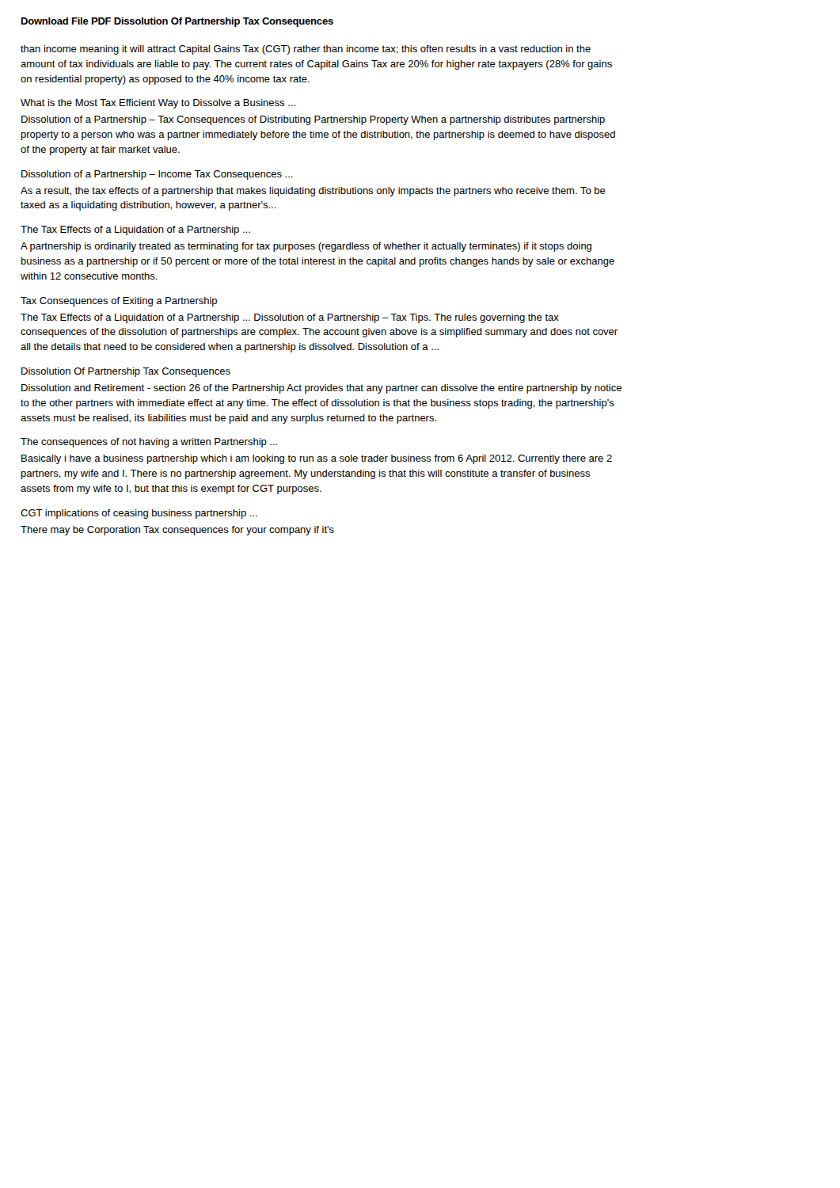Download File PDF Dissolution Of Partnership Tax Consequences
than income meaning it will attract Capital Gains Tax (CGT) rather than income tax; this often results in a vast reduction in the amount of tax individuals are liable to pay. The current rates of Capital Gains Tax are 20% for higher rate taxpayers (28% for gains on residential property) as opposed to the 40% income tax rate.
What is the Most Tax Efficient Way to Dissolve a Business ...
Dissolution of a Partnership – Tax Consequences of Distributing Partnership Property When a partnership distributes partnership property to a person who was a partner immediately before the time of the distribution, the partnership is deemed to have disposed of the property at fair market value.
Dissolution of a Partnership – Income Tax Consequences ...
As a result, the tax effects of a partnership that makes liquidating distributions only impacts the partners who receive them. To be taxed as a liquidating distribution, however, a partner's...
The Tax Effects of a Liquidation of a Partnership ...
A partnership is ordinarily treated as terminating for tax purposes (regardless of whether it actually terminates) if it stops doing business as a partnership or if 50 percent or more of the total interest in the capital and profits changes hands by sale or exchange within 12 consecutive months.
Tax Consequences of Exiting a Partnership
The Tax Effects of a Liquidation of a Partnership ... Dissolution of a Partnership – Tax Tips. The rules governing the tax consequences of the dissolution of partnerships are complex. The account given above is a simplified summary and does not cover all the details that need to be considered when a partnership is dissolved. Dissolution of a ...
Dissolution Of Partnership Tax Consequences
Dissolution and Retirement - section 26 of the Partnership Act provides that any partner can dissolve the entire partnership by notice to the other partners with immediate effect at any time. The effect of dissolution is that the business stops trading, the partnership's assets must be realised, its liabilities must be paid and any surplus returned to the partners.
The consequences of not having a written Partnership ...
Basically i have a business partnership which i am looking to run as a sole trader business from 6 April 2012. Currently there are 2 partners, my wife and I. There is no partnership agreement. My understanding is that this will constitute a transfer of business assets from my wife to I, but that this is exempt for CGT purposes.
CGT implications of ceasing business partnership ...
There may be Corporation Tax consequences for your company if it's